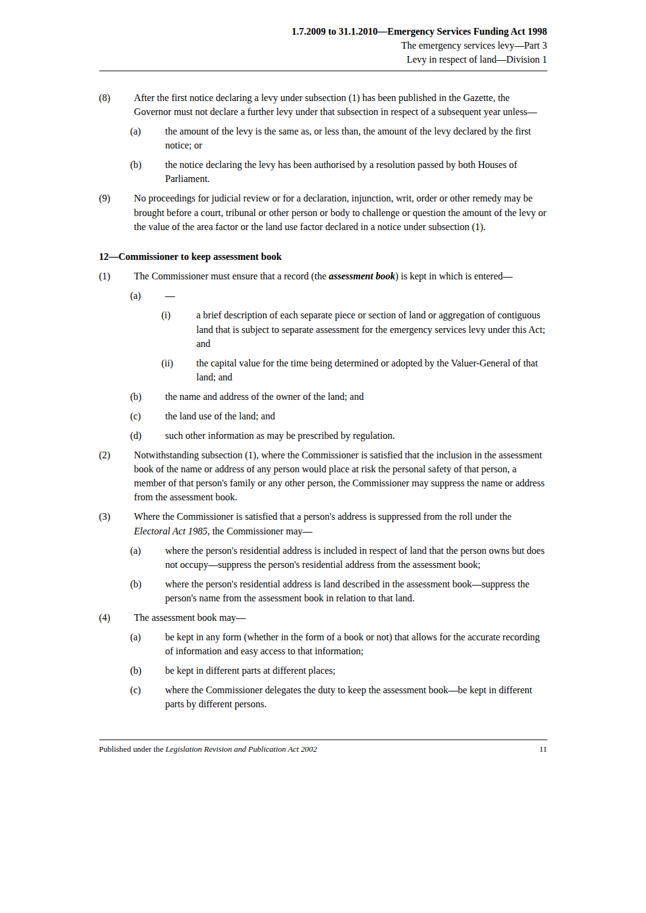1.7.2009 to 31.1.2010—Emergency Services Funding Act 1998
The emergency services levy—Part 3
Levy in respect of land—Division 1
(8) After the first notice declaring a levy under subsection (1) has been published in the Gazette, the Governor must not declare a further levy under that subsection in respect of a subsequent year unless—
(a) the amount of the levy is the same as, or less than, the amount of the levy declared by the first notice; or
(b) the notice declaring the levy has been authorised by a resolution passed by both Houses of Parliament.
(9) No proceedings for judicial review or for a declaration, injunction, writ, order or other remedy may be brought before a court, tribunal or other person or body to challenge or question the amount of the levy or the value of the area factor or the land use factor declared in a notice under subsection (1).
12—Commissioner to keep assessment book
(1) The Commissioner must ensure that a record (the assessment book) is kept in which is entered—
(a) —
(i) a brief description of each separate piece or section of land or aggregation of contiguous land that is subject to separate assessment for the emergency services levy under this Act; and
(ii) the capital value for the time being determined or adopted by the Valuer-General of that land; and
(b) the name and address of the owner of the land; and
(c) the land use of the land; and
(d) such other information as may be prescribed by regulation.
(2) Notwithstanding subsection (1), where the Commissioner is satisfied that the inclusion in the assessment book of the name or address of any person would place at risk the personal safety of that person, a member of that person's family or any other person, the Commissioner may suppress the name or address from the assessment book.
(3) Where the Commissioner is satisfied that a person's address is suppressed from the roll under the Electoral Act 1985, the Commissioner may—
(a) where the person's residential address is included in respect of land that the person owns but does not occupy—suppress the person's residential address from the assessment book;
(b) where the person's residential address is land described in the assessment book—suppress the person's name from the assessment book in relation to that land.
(4) The assessment book may—
(a) be kept in any form (whether in the form of a book or not) that allows for the accurate recording of information and easy access to that information;
(b) be kept in different parts at different places;
(c) where the Commissioner delegates the duty to keep the assessment book—be kept in different parts by different persons.
Published under the Legislation Revision and Publication Act 2002
11